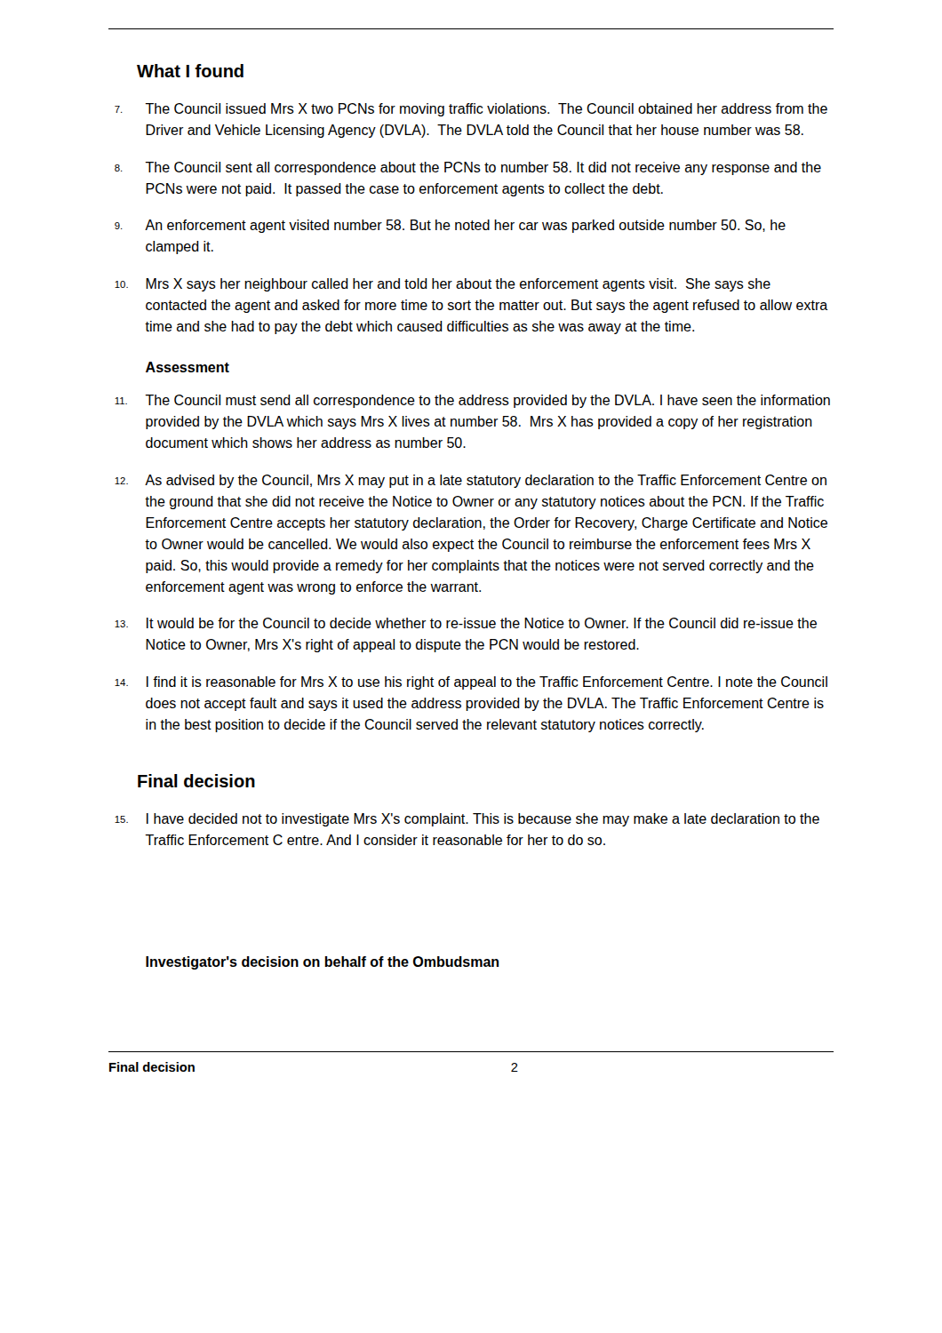What I found
The Council issued Mrs X two PCNs for moving traffic violations. The Council obtained her address from the Driver and Vehicle Licensing Agency (DVLA). The DVLA told the Council that her house number was 58.
The Council sent all correspondence about the PCNs to number 58. It did not receive any response and the PCNs were not paid. It passed the case to enforcement agents to collect the debt.
An enforcement agent visited number 58. But he noted her car was parked outside number 50. So, he clamped it.
Mrs X says her neighbour called her and told her about the enforcement agents visit. She says she contacted the agent and asked for more time to sort the matter out. But says the agent refused to allow extra time and she had to pay the debt which caused difficulties as she was away at the time.
Assessment
The Council must send all correspondence to the address provided by the DVLA. I have seen the information provided by the DVLA which says Mrs X lives at number 58. Mrs X has provided a copy of her registration document which shows her address as number 50.
As advised by the Council, Mrs X may put in a late statutory declaration to the Traffic Enforcement Centre on the ground that she did not receive the Notice to Owner or any statutory notices about the PCN. If the Traffic Enforcement Centre accepts her statutory declaration, the Order for Recovery, Charge Certificate and Notice to Owner would be cancelled. We would also expect the Council to reimburse the enforcement fees Mrs X paid. So, this would provide a remedy for her complaints that the notices were not served correctly and the enforcement agent was wrong to enforce the warrant.
It would be for the Council to decide whether to re-issue the Notice to Owner. If the Council did re-issue the Notice to Owner, Mrs X's right of appeal to dispute the PCN would be restored.
I find it is reasonable for Mrs X to use his right of appeal to the Traffic Enforcement Centre. I note the Council does not accept fault and says it used the address provided by the DVLA. The Traffic Enforcement Centre is in the best position to decide if the Council served the relevant statutory notices correctly.
Final decision
I have decided not to investigate Mrs X's complaint. This is because she may make a late declaration to the Traffic Enforcement C entre. And I consider it reasonable for her to do so.
Investigator's decision on behalf of the Ombudsman
Final decision 2